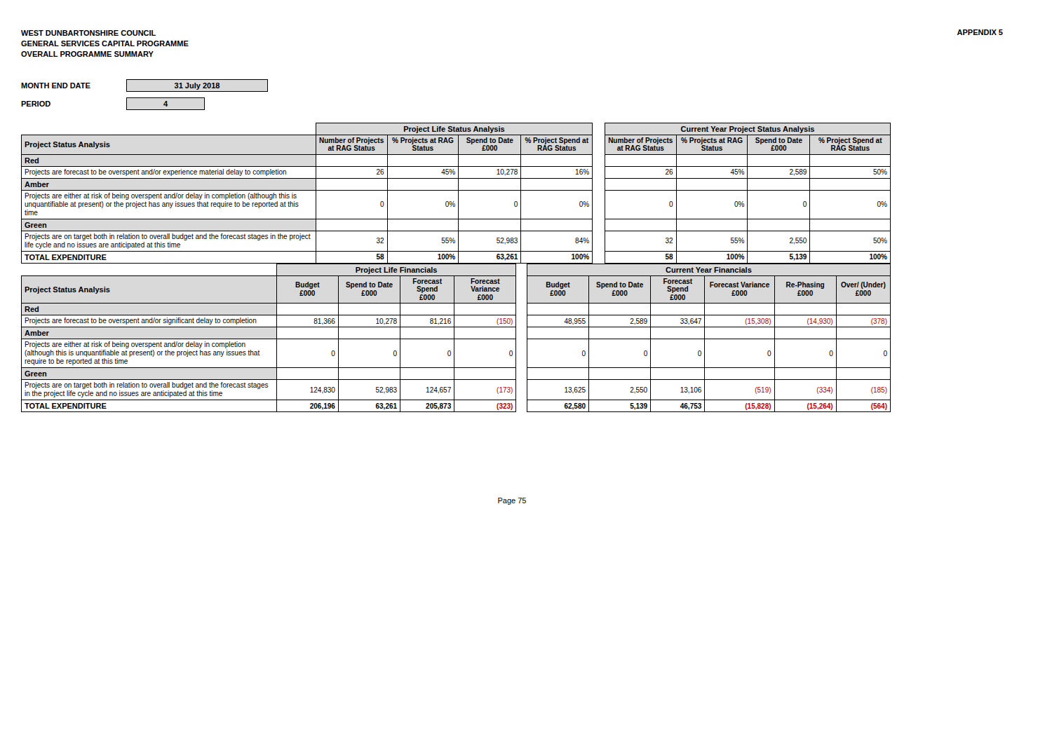APPENDIX 5
WEST DUNBARTONSHIRE COUNCIL
GENERAL SERVICES CAPITAL PROGRAMME
OVERALL PROGRAMME SUMMARY
MONTH END DATE
31 July 2018
PERIOD
4
| | Project Life Status Analysis | | Current Year Project Status Analysis |
| Project Status Analysis | Number of Projects at RAG Status | % Projects at RAG Status | Spend to Date £000 | % Project Spend at RAG Status | | Number of Projects at RAG Status | % Projects at RAG Status | Spend to Date £000 | % Project Spend at RAG Status |
| Red | | | | | | | | | |
| Projects are forecast to be overspent and/or experience material delay to completion | 26 | 45% | 10,278 | 16% | | 26 | 45% | 2,589 | 50% |
| Amber | | | | | | | | | |
| Projects are either at risk of being overspent and/or delay in completion (although this is unquantifiable at present) or the project has any issues that require to be reported at this time | 0 | 0% | 0 | 0% | | 0 | 0% | 0 | 0% |
| Green | | | | | | | | | |
| Projects are on target both in relation to overall budget and the forecast stages in the project life cycle and no issues are anticipated at this time | 32 | 55% | 52,983 | 84% | | 32 | 55% | 2,550 | 50% |
| TOTAL EXPENDITURE | 58 | 100% | 63,261 | 100% | | 58 | 100% | 5,139 | 100% |
| | Project Life Financials | | Current Year Financials |
| Project Status Analysis | Budget £000 | Spend to Date £000 | Forecast Spend £000 | Forecast Variance £000 | | Budget £000 | Spend to Date £000 | Forecast Spend £000 | Forecast Variance £000 | Re-Phasing £000 | Over/ (Under) £000 |
| Red | | | | | | | | | | | |
| Projects are forecast to be overspent and/or significant delay to completion | 81,366 | 10,278 | 81,216 | (150) | | 48,955 | 2,589 | 33,647 | (15,308) | (14,930) | (378) |
| Amber | | | | | | | | | | | |
| Projects are either at risk of being overspent and/or delay in completion (although this is unquantifiable at present) or the project has any issues that require to be reported at this time | 0 | 0 | 0 | 0 | | 0 | 0 | 0 | 0 | 0 | 0 |
| Green | | | | | | | | | | | |
| Projects are on target both in relation to overall budget and the forecast stages in the project life cycle and no issues are anticipated at this time | 124,830 | 52,983 | 124,657 | (173) | | 13,625 | 2,550 | 13,106 | (519) | (334) | (185) |
| TOTAL EXPENDITURE | 206,196 | 63,261 | 205,873 | (323) | | 62,580 | 5,139 | 46,753 | (15,828) | (15,264) | (564) |
Page 75